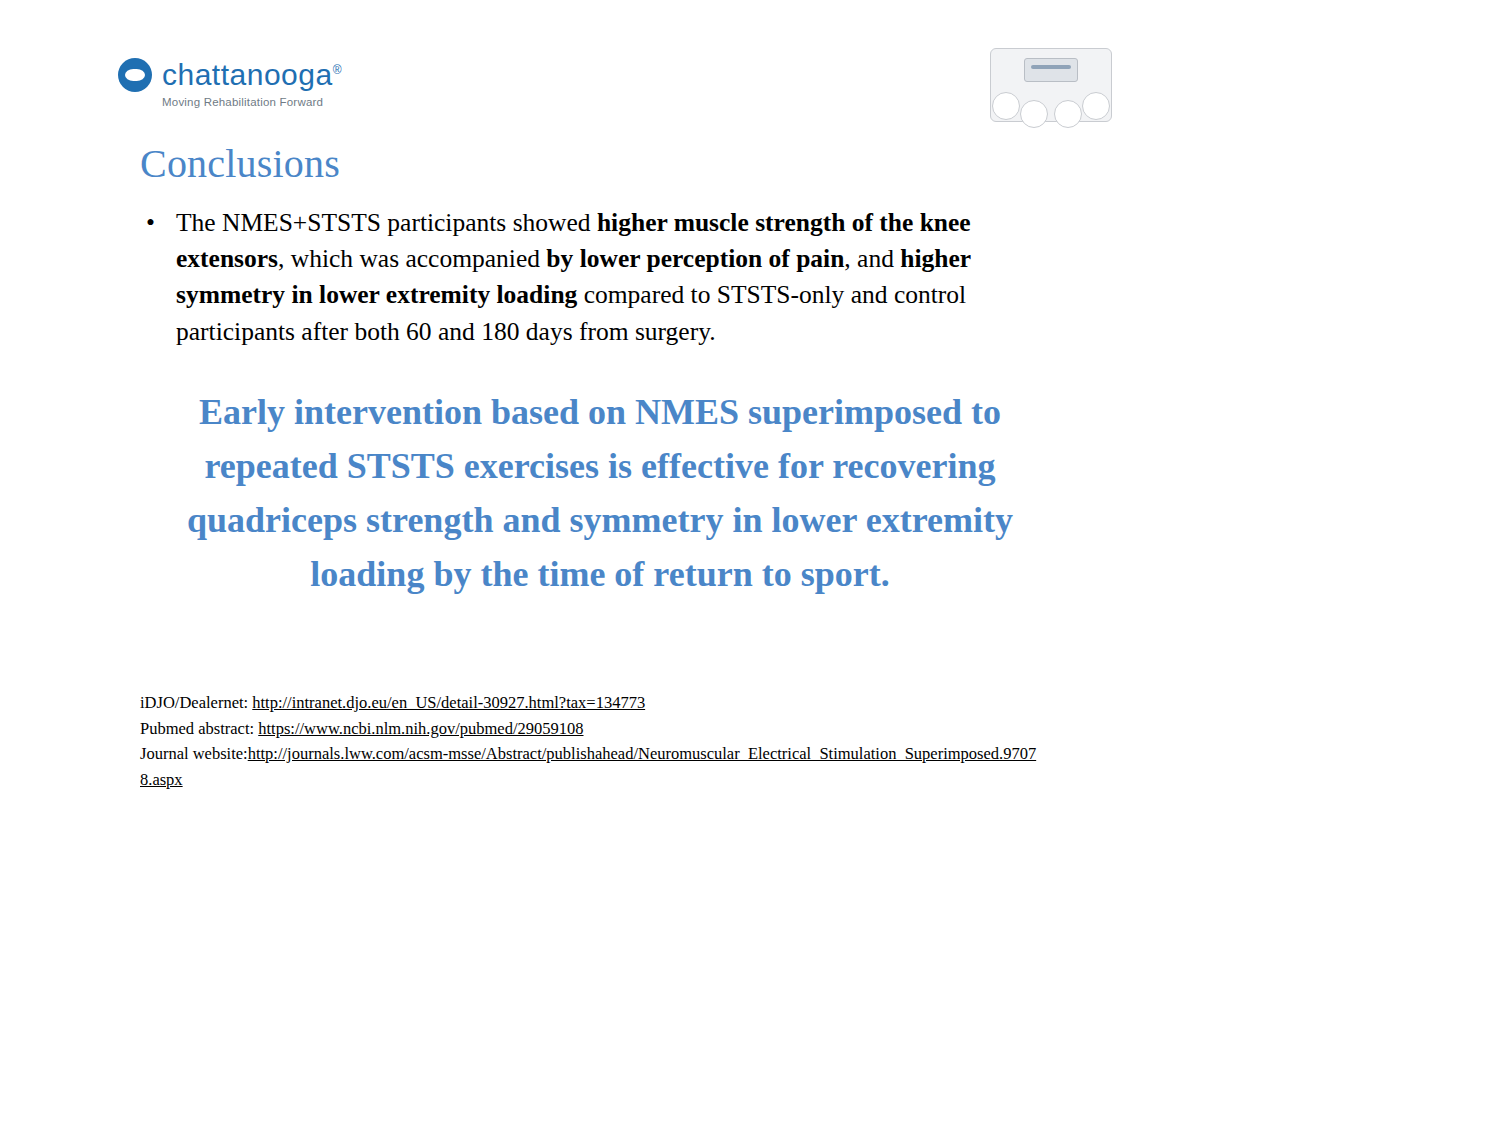chattanooga®
Moving Rehabilitation Forward
Conclusions
The NMES+STSTS participants showed higher muscle strength of the knee extensors, which was accompanied by lower perception of pain, and higher symmetry in lower extremity loading compared to STSTS-only and control participants after both 60 and 180 days from surgery.
Early intervention based on NMES superimposed to repeated STSTS exercises is effective for recovering quadriceps strength and symmetry in lower extremity loading by the time of return to sport.
iDJO/Dealernet: http://intranet.djo.eu/en_US/detail-30927.html?tax=134773
Pubmed abstract: https://www.ncbi.nlm.nih.gov/pubmed/29059108
Journal website:http://journals.lww.com/acsm-msse/Abstract/publishahead/Neuromuscular_Electrical_Stimulation_Superimposed.97078.aspx